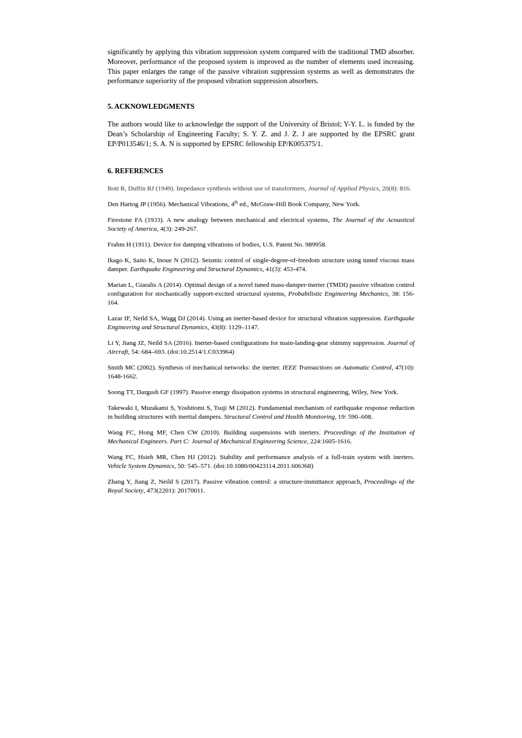significantly by applying this vibration suppression system compared with the traditional TMD absorber. Moreover, performance of the proposed system is improved as the number of elements used increasing. This paper enlarges the range of the passive vibration suppression systems as well as demonstrates the performance superiority of the proposed vibration suppression absorbers.
5. ACKNOWLEDGMENTS
The authors would like to acknowledge the support of the University of Bristol; Y-Y. L. is funded by the Dean’s Scholarship of Engineering Faculty; S. Y. Z. and J. Z. J are supported by the EPSRC grant EP/P013546/1; S. A. N is supported by EPSRC fellowship EP/K005375/1.
6. REFERENCES
Bott R, Duffin RJ (1949). Impedance synthesis without use of transformers, Journal of Applied Physics, 20(8): 816.
Den Hartog JP (1956). Mechanical Vibrations, 4th ed., McGraw-Hill Book Company, New York.
Firestone FA (1933). A new analogy between mechanical and electrical systems, The Journal of the Acoustical Society of America, 4(3): 249-267.
Frahm H (1911). Device for damping vibrations of bodies, U.S. Patent No. 989958.
Ikago K, Saito K, Inoue N (2012). Seismic control of single-degree-of-freedom structure using tuned viscous mass damper. Earthquake Engineering and Structural Dynamics, 41(3): 453-474.
Marian L, Giaralis A (2014). Optimal design of a novel tuned mass-damper-inerter (TMDI) passive vibration control configuration for stochastically support-excited structural systems, Probabilistic Engineering Mechanics, 38: 156-164.
Lazar IF, Neild SA, Wagg DJ (2014). Using an inerter-based device for structural vibration suppression. Earthquake Engineering and Structural Dynamics, 43(8): 1129–1147.
Li Y, Jiang JZ, Neild SA (2016). Inerter-based configurations for main-landing-gear shimmy suppression. Journal of Aircraft, 54: 684–693. (doi:10.2514/1.C033964)
Smith MC (2002). Synthesis of mechanical networks: the inerter. IEEE Transactions on Automatic Control, 47(10): 1648-1662.
Soong TT, Dargush GF (1997). Passive energy dissipation systems in structural engineering, Wiley, New York.
Takewaki I, Murakami S, Yoshitomi S, Tsuji M (2012). Fundamental mechanism of earthquake response reduction in building structures with inertial dampers. Structural Control and Health Monitoring, 19: 590–608.
Wang FC, Hong MF, Chen CW (2010). Building suspensions with inerters. Proceedings of the Institution of Mechanical Engineers. Part C: Journal of Mechanical Engineering Science, 224:1605-1616.
Wang FC, Hsieh MR, Chen HJ (2012). Stability and performance analysis of a full-train system with inerters. Vehicle System Dynamics, 50: 545–571. (doi:10.1080/00423114.2011.606368)
Zhang Y, Jiang Z, Neild S (2017). Passive vibration control: a structure-immittance approach, Proceedings of the Royal Society, 473(2201): 20170011.